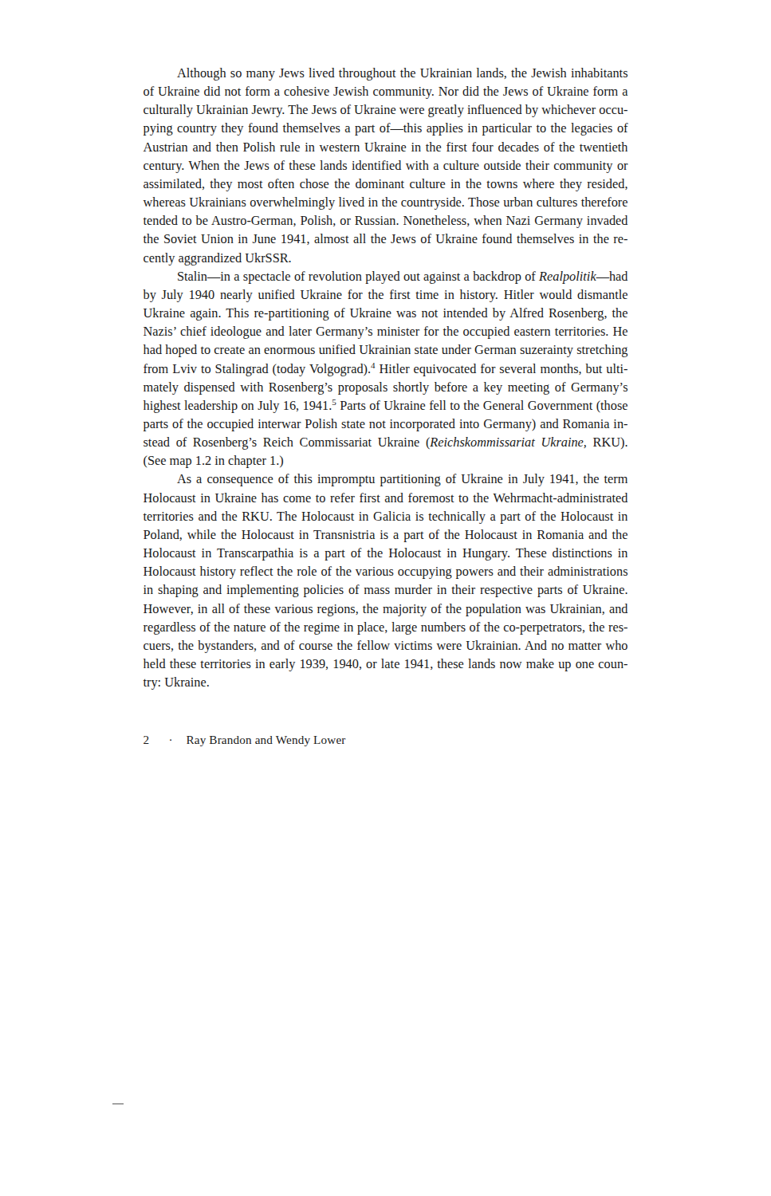Although so many Jews lived throughout the Ukrainian lands, the Jewish inhabitants of Ukraine did not form a cohesive Jewish community. Nor did the Jews of Ukraine form a culturally Ukrainian Jewry. The Jews of Ukraine were greatly influenced by whichever occupying country they found themselves a part of—this applies in particular to the legacies of Austrian and then Polish rule in western Ukraine in the first four decades of the twentieth century. When the Jews of these lands identified with a culture outside their community or assimilated, they most often chose the dominant culture in the towns where they resided, whereas Ukrainians overwhelmingly lived in the countryside. Those urban cultures therefore tended to be Austro-German, Polish, or Russian. Nonetheless, when Nazi Germany invaded the Soviet Union in June 1941, almost all the Jews of Ukraine found themselves in the recently aggrandized UkrSSR.
Stalin—in a spectacle of revolution played out against a backdrop of Realpolitik—had by July 1940 nearly unified Ukraine for the first time in history. Hitler would dismantle Ukraine again. This re-partitioning of Ukraine was not intended by Alfred Rosenberg, the Nazis’ chief ideologue and later Germany’s minister for the occupied eastern territories. He had hoped to create an enormous unified Ukrainian state under German suzerainty stretching from Lviv to Stalingrad (today Volgograd).4 Hitler equivocated for several months, but ultimately dispensed with Rosenberg’s proposals shortly before a key meeting of Germany’s highest leadership on July 16, 1941.5 Parts of Ukraine fell to the General Government (those parts of the occupied interwar Polish state not incorporated into Germany) and Romania instead of Rosenberg’s Reich Commissariat Ukraine (Reichskommissariat Ukraine, RKU). (See map 1.2 in chapter 1.)
As a consequence of this impromptu partitioning of Ukraine in July 1941, the term Holocaust in Ukraine has come to refer first and foremost to the Wehrmacht-administrated territories and the RKU. The Holocaust in Galicia is technically a part of the Holocaust in Poland, while the Holocaust in Transnistria is a part of the Holocaust in Romania and the Holocaust in Transcarpathia is a part of the Holocaust in Hungary. These distinctions in Holocaust history reflect the role of the various occupying powers and their administrations in shaping and implementing policies of mass murder in their respective parts of Ukraine. However, in all of these various regions, the majority of the population was Ukrainian, and regardless of the nature of the regime in place, large numbers of the co-perpetrators, the rescuers, the bystanders, and of course the fellow victims were Ukrainian. And no matter who held these territories in early 1939, 1940, or late 1941, these lands now make up one country: Ukraine.
2·Ray Brandon and Wendy Lower